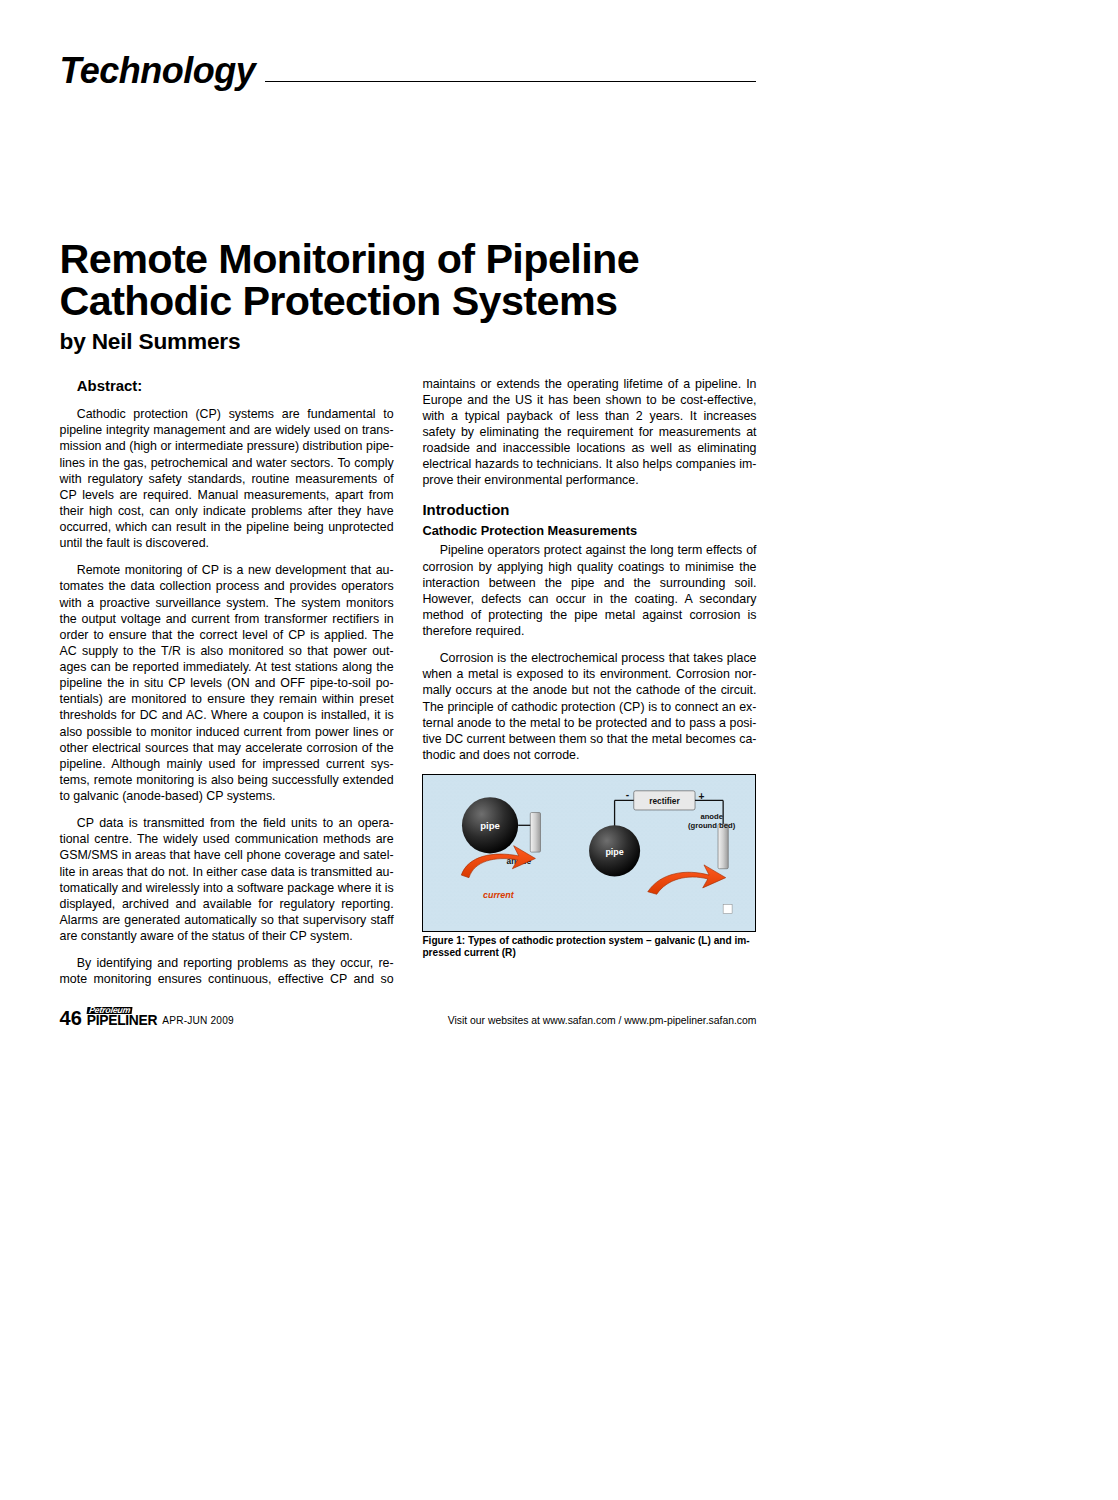Technology
Remote Monitoring of Pipeline
Cathodic Protection Systems
by Neil Summers
Abstract:
Cathodic protection (CP) systems are fundamental to pipeline integrity management and are widely used on transmission and (high or intermediate pressure) distribution pipelines in the gas, petrochemical and water sectors. To comply with regulatory safety standards, routine measurements of CP levels are required. Manual measurements, apart from their high cost, can only indicate problems after they have occurred, which can result in the pipeline being unprotected until the fault is discovered.
Remote monitoring of CP is a new development that automates the data collection process and provides operators with a proactive surveillance system. The system monitors the output voltage and current from transformer rectifiers in order to ensure that the correct level of CP is applied. The AC supply to the T/R is also monitored so that power outages can be reported immediately. At test stations along the pipeline the in situ CP levels (ON and OFF pipe-to-soil potentials) are monitored to ensure they remain within preset thresholds for DC and AC. Where a coupon is installed, it is also possible to monitor induced current from power lines or other electrical sources that may accelerate corrosion of the pipeline. Although mainly used for impressed current systems, remote monitoring is also being successfully extended to galvanic (anode-based) CP systems.
CP data is transmitted from the field units to an operational centre. The widely used communication methods are GSM/SMS in areas that have cell phone coverage and satellite in areas that do not. In either case data is transmitted automatically and wirelessly into a software package where it is displayed, archived and available for regulatory reporting. Alarms are generated automatically so that supervisory staff are constantly aware of the status of their CP system.
By identifying and reporting problems as they occur, remote monitoring ensures continuous, effective CP and so maintains or extends the operating lifetime of a pipeline. In Europe and the US it has been shown to be cost-effective, with a typical payback of less than 2 years. It increases safety by eliminating the requirement for measurements at roadside and inaccessible locations as well as eliminating electrical hazards to technicians. It also helps companies improve their environmental performance.
Introduction
Cathodic Protection Measurements
Pipeline operators protect against the long term effects of corrosion by applying high quality coatings to minimise the interaction between the pipe and the surrounding soil. However, defects can occur in the coating. A secondary method of protecting the pipe metal against corrosion is therefore required.
Corrosion is the electrochemical process that takes place when a metal is exposed to its environment. Corrosion normally occurs at the anode but not the cathode of the circuit. The principle of cathodic protection (CP) is to connect an external anode to the metal to be protected and to pass a positive DC current between them so that the metal becomes cathodic and does not corrode.
pipe anode current rectifier - + pipe anode (ground bed)
Figure 1: Types of cathodic protection system – galvanic (L) and impressed current (R)
46 Petroleum PIPELINER APR-JUN 2009
Visit our websites at www.safan.com / www.pm-pipeliner.safan.com